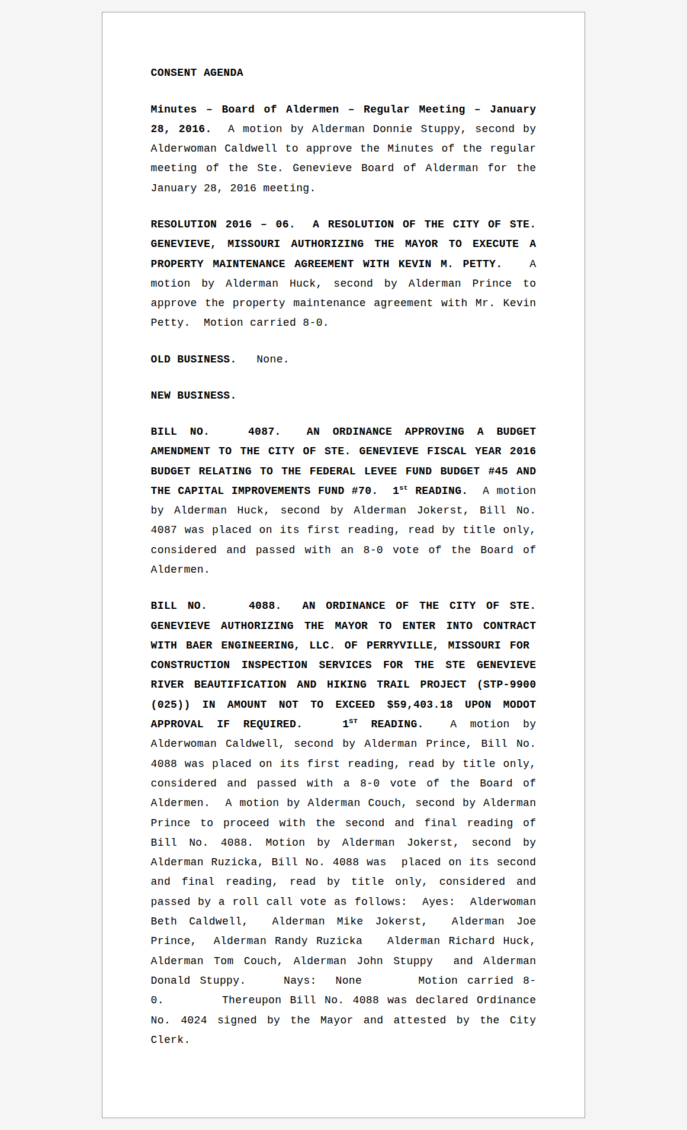CONSENT AGENDA
Minutes – Board of Aldermen – Regular Meeting – January 28, 2016. A motion by Alderman Donnie Stuppy, second by Alderwoman Caldwell to approve the Minutes of the regular meeting of the Ste. Genevieve Board of Alderman for the January 28, 2016 meeting.
RESOLUTION 2016 – 06. A RESOLUTION OF THE CITY OF STE. GENEVIEVE, MISSOURI AUTHORIZING THE MAYOR TO EXECUTE A PROPERTY MAINTENANCE AGREEMENT WITH KEVIN M. PETTY. A motion by Alderman Huck, second by Alderman Prince to approve the property maintenance agreement with Mr. Kevin Petty. Motion carried 8-0.
OLD BUSINESS. None.
NEW BUSINESS.
BILL NO. 4087. AN ORDINANCE APPROVING A BUDGET AMENDMENT TO THE CITY OF STE. GENEVIEVE FISCAL YEAR 2016 BUDGET RELATING TO THE FEDERAL LEVEE FUND BUDGET #45 AND THE CAPITAL IMPROVEMENTS FUND #70. 1st READING. A motion by Alderman Huck, second by Alderman Jokerst, Bill No. 4087 was placed on its first reading, read by title only, considered and passed with an 8-0 vote of the Board of Aldermen.
BILL NO. 4088. AN ORDINANCE OF THE CITY OF STE. GENEVIEVE AUTHORIZING THE MAYOR TO ENTER INTO CONTRACT WITH BAER ENGINEERING, LLC. OF PERRYVILLE, MISSOURI FOR CONSTRUCTION INSPECTION SERVICES FOR THE STE GENEVIEVE RIVER BEAUTIFICATION AND HIKING TRAIL PROJECT (STP-9900 (025)) IN AMOUNT NOT TO EXCEED $59,403.18 UPON MODOT APPROVAL IF REQUIRED. 1ST READING. A motion by Alderwoman Caldwell, second by Alderman Prince, Bill No. 4088 was placed on its first reading, read by title only, considered and passed with a 8-0 vote of the Board of Aldermen. A motion by Alderman Couch, second by Alderman Prince to proceed with the second and final reading of Bill No. 4088. Motion by Alderman Jokerst, second by Alderman Ruzicka, Bill No. 4088 was placed on its second and final reading, read by title only, considered and passed by a roll call vote as follows: Ayes: Alderwoman Beth Caldwell, Alderman Mike Jokerst, Alderman Joe Prince, Alderman Randy Ruzicka Alderman Richard Huck, Alderman Tom Couch, Alderman John Stuppy and Alderman Donald Stuppy. Nays: None Motion carried 8-0. Thereupon Bill No. 4088 was declared Ordinance No. 4024 signed by the Mayor and attested by the City Clerk.